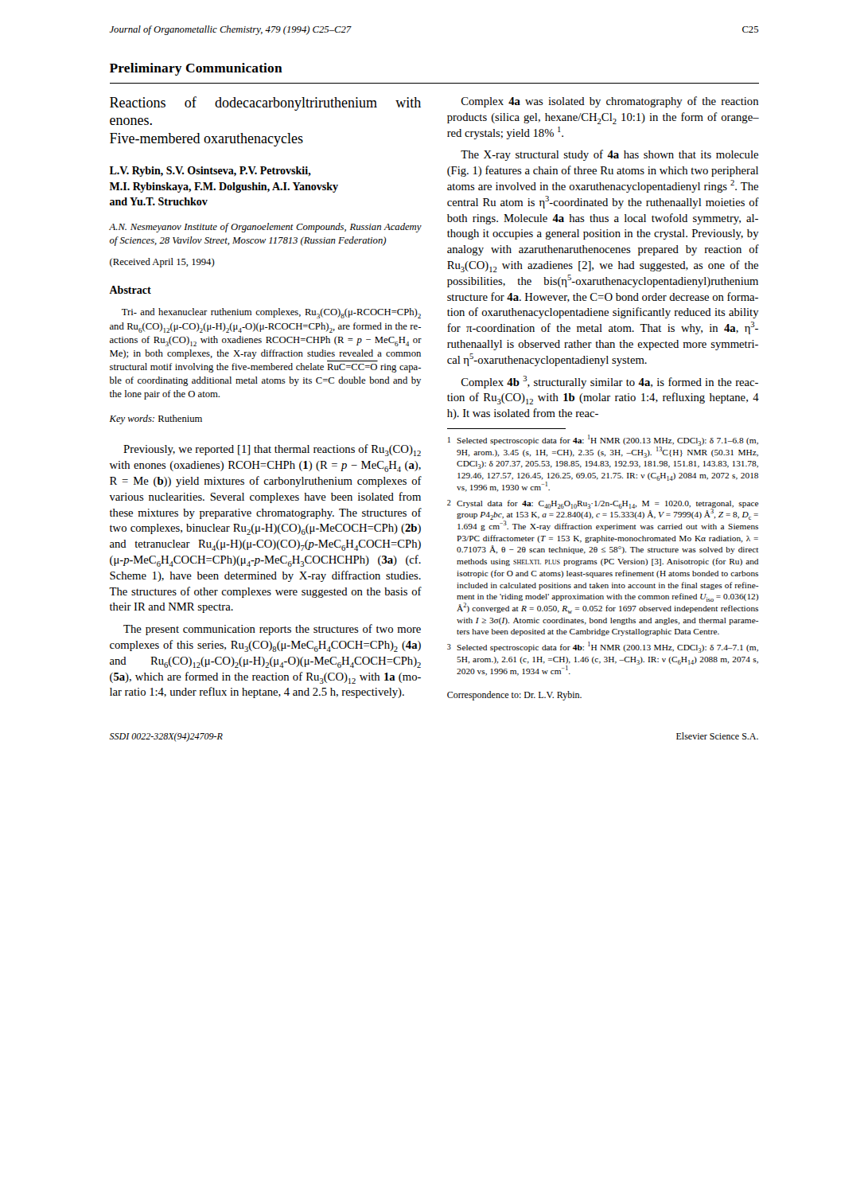Journal of Organometallic Chemistry, 479 (1994) C25–C27 C25
Preliminary Communication
Reactions of dodecacarbonyltriruthenium with enones.
Five-membered oxaruthenacycles
L.V. Rybin, S.V. Osintseva, P.V. Petrovskii,
M.I. Rybinskaya, F.M. Dolgushin, A.I. Yanovsky
and Yu.T. Struchkov
A.N. Nesmeyanov Institute of Organoelement Compounds, Russian Academy of Sciences, 28 Vavilov Street, Moscow 117813 (Russian Federation)
(Received April 15, 1994)
Abstract
Tri- and hexanuclear ruthenium complexes, Ru3(CO)8(μ-RCOCH=CPh)2 and Ru6(CO)12(μ-CO)2(μ-H)2(μ4-O)(μ-RCOCH=CPh)2, are formed in the reactions of Ru3(CO)12 with oxadienes RCOCH=CHPh (R = p − MeC6H4 or Me); in both complexes, the X-ray diffraction studies revealed a common structural motif involving the five-membered chelate RuC=CC=O ring capable of coordinating additional metal atoms by its C=C double bond and by the lone pair of the O atom.
Key words: Ruthenium
Previously, we reported [1] that thermal reactions of Ru3(CO)12 with enones (oxadienes) RCOH=CHPh (1) (R = p − MeC6H4 (a), R = Me (b)) yield mixtures of carbonylruthenium complexes of various nuclearities. Several complexes have been isolated from these mixtures by preparative chromatography. The structures of two complexes, binuclear Ru2(μ-H)(CO)6(μ-MeCOCH=CPh) (2b) and tetranuclear Ru4(μ-H)(μ-CO)(CO)7(p-MeC6H4COCH=CPh)(μ-p-MeC6H4COCH=CPh)(μ4-p-MeC6H3COCHCHPh) (3a) (cf. Scheme 1), have been determined by X-ray diffraction studies. The structures of other complexes were suggested on the basis of their IR and NMR spectra.
The present communication reports the structures of two more complexes of this series, Ru3(CO)8(μ-MeC6H4COCH=CPh)2 (4a) and Ru6(CO)12(μ-CO)2(μ-H)2(μ4-O)(μ-MeC6H4COCH=CPh)2 (5a), which are formed in the reaction of Ru3(CO)12 with 1a (molar ratio 1:4, under reflux in heptane, 4 and 2.5 h, respectively).
Complex 4a was isolated by chromatography of the reaction products (silica gel, hexane/CH2Cl2 10:1) in the form of orange–red crystals; yield 18% 1.
The X-ray structural study of 4a has shown that its molecule (Fig. 1) features a chain of three Ru atoms in which two peripheral atoms are involved in the oxaruthenacyclopentadienyl rings 2. The central Ru atom is η3-coordinated by the ruthenaallyl moieties of both rings. Molecule 4a has thus a local twofold symmetry, although it occupies a general position in the crystal. Previously, by analogy with azaruthenaruthenocenes prepared by reaction of Ru3(CO)12 with azadienes [2], we had suggested, as one of the possibilities, the bis(η5-oxaruthenacyclopentadienyl)ruthenium structure for 4a. However, the C=O bond order decrease on formation of oxaruthenacyclopentadiene significantly reduced its ability for π-coordination of the metal atom. That is why, in 4a, η3-ruthenaallyl is observed rather than the expected more symmetrical η5-oxaruthenacyclopentadienyl system.
Complex 4b 3, structurally similar to 4a, is formed in the reaction of Ru3(CO)12 with 1b (molar ratio 1:4, refluxing heptane, 4 h). It was isolated from the reac-
1 Selected spectroscopic data for 4a: 1H NMR (200.13 MHz, CDCl3): δ 7.1–6.8 (m, 9H, arom.), 3.45 (s, 1H, =CH), 2.35 (s, 3H, –CH3). 13C{H} NMR (50.31 MHz, CDCl3): δ 207.37, 205.53, 198.85, 194.83, 192.93, 181.98, 151.81, 143.83, 131.78, 129.46, 127.57, 126.45, 126.25, 69.05, 21.75. IR: ν (C6H14) 2084 m, 2072 s, 2018 vs, 1996 m, 1930 w cm−1.
2 Crystal data for 4a: C40H26O10Ru3·1/2n-C6H14, M = 1020.0, tetragonal, space group P42bc, at 153 K, a = 22.840(4), c = 15.333(4) Å, V = 7999(4) Å3, Z = 8, Dc = 1.694 g cm−3. The X-ray diffraction experiment was carried out with a Siemens P3/PC diffractometer (T = 153 K, graphite-monochromated Mo Kα radiation, λ = 0.71073 Å, θ − 2θ scan technique, 2θ ≤ 58°). The structure was solved by direct methods using shelxtl plus programs (PC Version) [3]. Anisotropic (for Ru) and isotropic (for O and C atoms) least-squares refinement (H atoms bonded to carbons included in calculated positions and taken into account in the final stages of refinement in the 'riding model' approximation with the common refined Uiso = 0.036(12) Å2) converged at R = 0.050, Rw = 0.052 for 1697 observed independent reflections with I ≥ 3σ(I). Atomic coordinates, bond lengths and angles, and thermal parameters have been deposited at the Cambridge Crystallographic Data Centre.
3 Selected spectroscopic data for 4b: 1H NMR (200.13 MHz, CDCl3): δ 7.4–7.1 (m, 5H, arom.), 2.61 (c, 1H, =CH), 1.46 (c, 3H, –CH3). IR: ν (C6H14) 2088 m, 2074 s, 2020 vs, 1996 m, 1934 w cm−1.
Correspondence to: Dr. L.V. Rybin.
SSDI 0022-328X(94)24709-R Elsevier Science S.A.